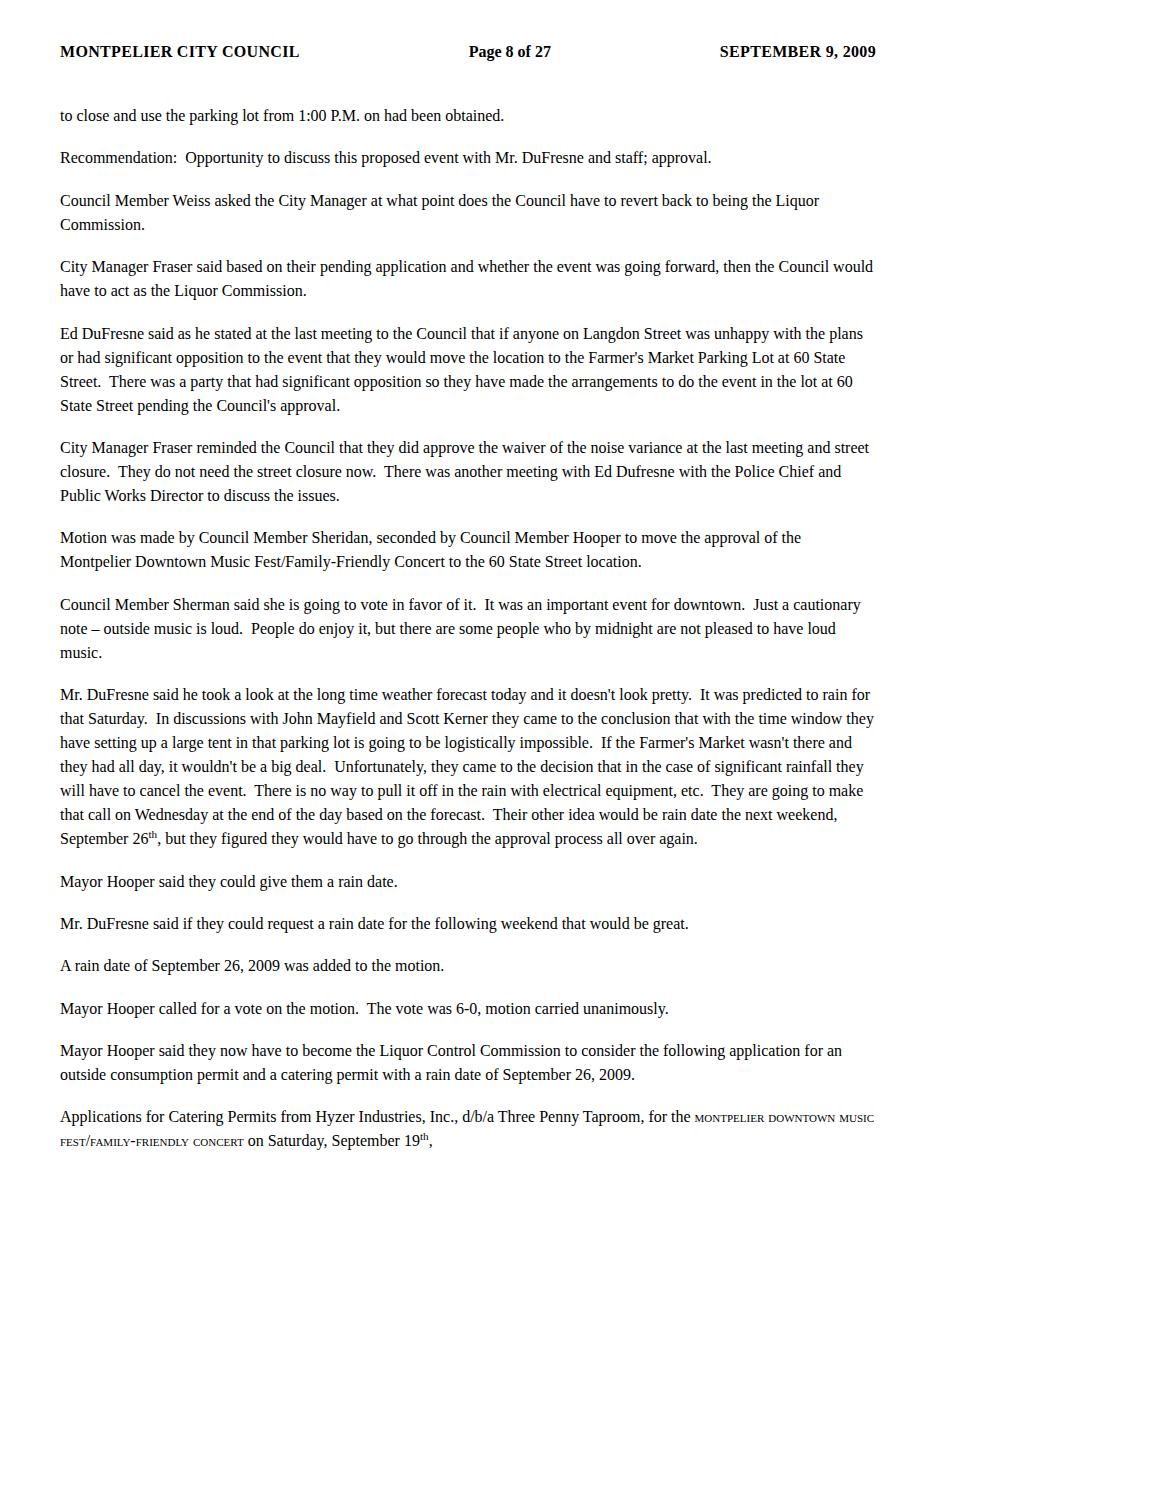Montpelier City Council Page 8 of 27 September 9, 2009
to close and use the parking lot from 1:00 P.M. on had been obtained.
Recommendation: Opportunity to discuss this proposed event with Mr. DuFresne and staff; approval.
Council Member Weiss asked the City Manager at what point does the Council have to revert back to being the Liquor Commission.
City Manager Fraser said based on their pending application and whether the event was going forward, then the Council would have to act as the Liquor Commission.
Ed DuFresne said as he stated at the last meeting to the Council that if anyone on Langdon Street was unhappy with the plans or had significant opposition to the event that they would move the location to the Farmer's Market Parking Lot at 60 State Street. There was a party that had significant opposition so they have made the arrangements to do the event in the lot at 60 State Street pending the Council's approval.
City Manager Fraser reminded the Council that they did approve the waiver of the noise variance at the last meeting and street closure. They do not need the street closure now. There was another meeting with Ed Dufresne with the Police Chief and Public Works Director to discuss the issues.
Motion was made by Council Member Sheridan, seconded by Council Member Hooper to move the approval of the Montpelier Downtown Music Fest/Family-Friendly Concert to the 60 State Street location.
Council Member Sherman said she is going to vote in favor of it. It was an important event for downtown. Just a cautionary note – outside music is loud. People do enjoy it, but there are some people who by midnight are not pleased to have loud music.
Mr. DuFresne said he took a look at the long time weather forecast today and it doesn't look pretty. It was predicted to rain for that Saturday. In discussions with John Mayfield and Scott Kerner they came to the conclusion that with the time window they have setting up a large tent in that parking lot is going to be logistically impossible. If the Farmer's Market wasn't there and they had all day, it wouldn't be a big deal. Unfortunately, they came to the decision that in the case of significant rainfall they will have to cancel the event. There is no way to pull it off in the rain with electrical equipment, etc. They are going to make that call on Wednesday at the end of the day based on the forecast. Their other idea would be rain date the next weekend, September 26th, but they figured they would have to go through the approval process all over again.
Mayor Hooper said they could give them a rain date.
Mr. DuFresne said if they could request a rain date for the following weekend that would be great.
A rain date of September 26, 2009 was added to the motion.
Mayor Hooper called for a vote on the motion. The vote was 6-0, motion carried unanimously.
Mayor Hooper said they now have to become the Liquor Control Commission to consider the following application for an outside consumption permit and a catering permit with a rain date of September 26, 2009.
Applications for Catering Permits from Hyzer Industries, Inc., d/b/a Three Penny Taproom, for the Montpelier Downtown Music Fest/Family-Friendly Concert on Saturday, September 19th,